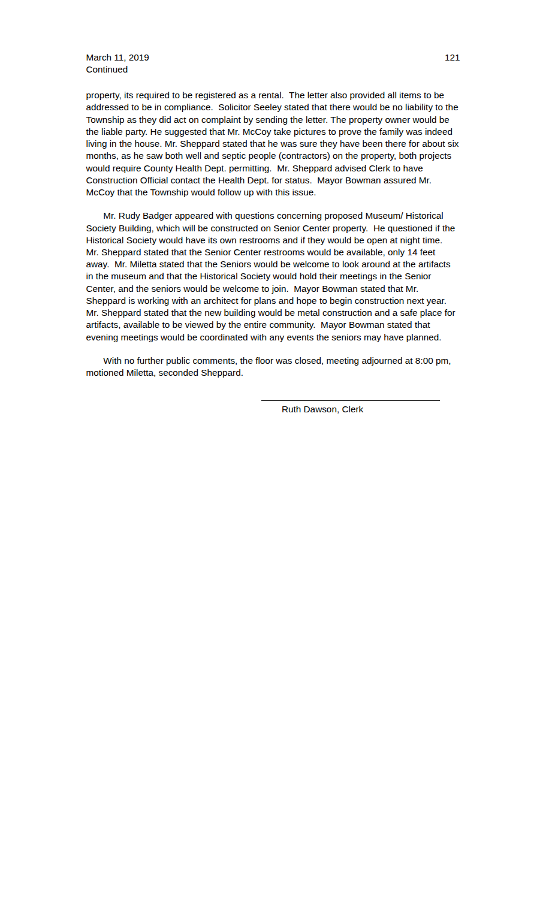March 11, 2019 121 Continued
property, its required to be registered as a rental. The letter also provided all items to be addressed to be in compliance. Solicitor Seeley stated that there would be no liability to the Township as they did act on complaint by sending the letter. The property owner would be the liable party. He suggested that Mr. McCoy take pictures to prove the family was indeed living in the house. Mr. Sheppard stated that he was sure they have been there for about six months, as he saw both well and septic people (contractors) on the property, both projects would require County Health Dept. permitting. Mr. Sheppard advised Clerk to have Construction Official contact the Health Dept. for status. Mayor Bowman assured Mr. McCoy that the Township would follow up with this issue.
Mr. Rudy Badger appeared with questions concerning proposed Museum/ Historical Society Building, which will be constructed on Senior Center property. He questioned if the Historical Society would have its own restrooms and if they would be open at night time. Mr. Sheppard stated that the Senior Center restrooms would be available, only 14 feet away. Mr. Miletta stated that the Seniors would be welcome to look around at the artifacts in the museum and that the Historical Society would hold their meetings in the Senior Center, and the seniors would be welcome to join. Mayor Bowman stated that Mr. Sheppard is working with an architect for plans and hope to begin construction next year. Mr. Sheppard stated that the new building would be metal construction and a safe place for artifacts, available to be viewed by the entire community. Mayor Bowman stated that evening meetings would be coordinated with any events the seniors may have planned.
With no further public comments, the floor was closed, meeting adjourned at 8:00 pm, motioned Miletta, seconded Sheppard.
Ruth Dawson, Clerk